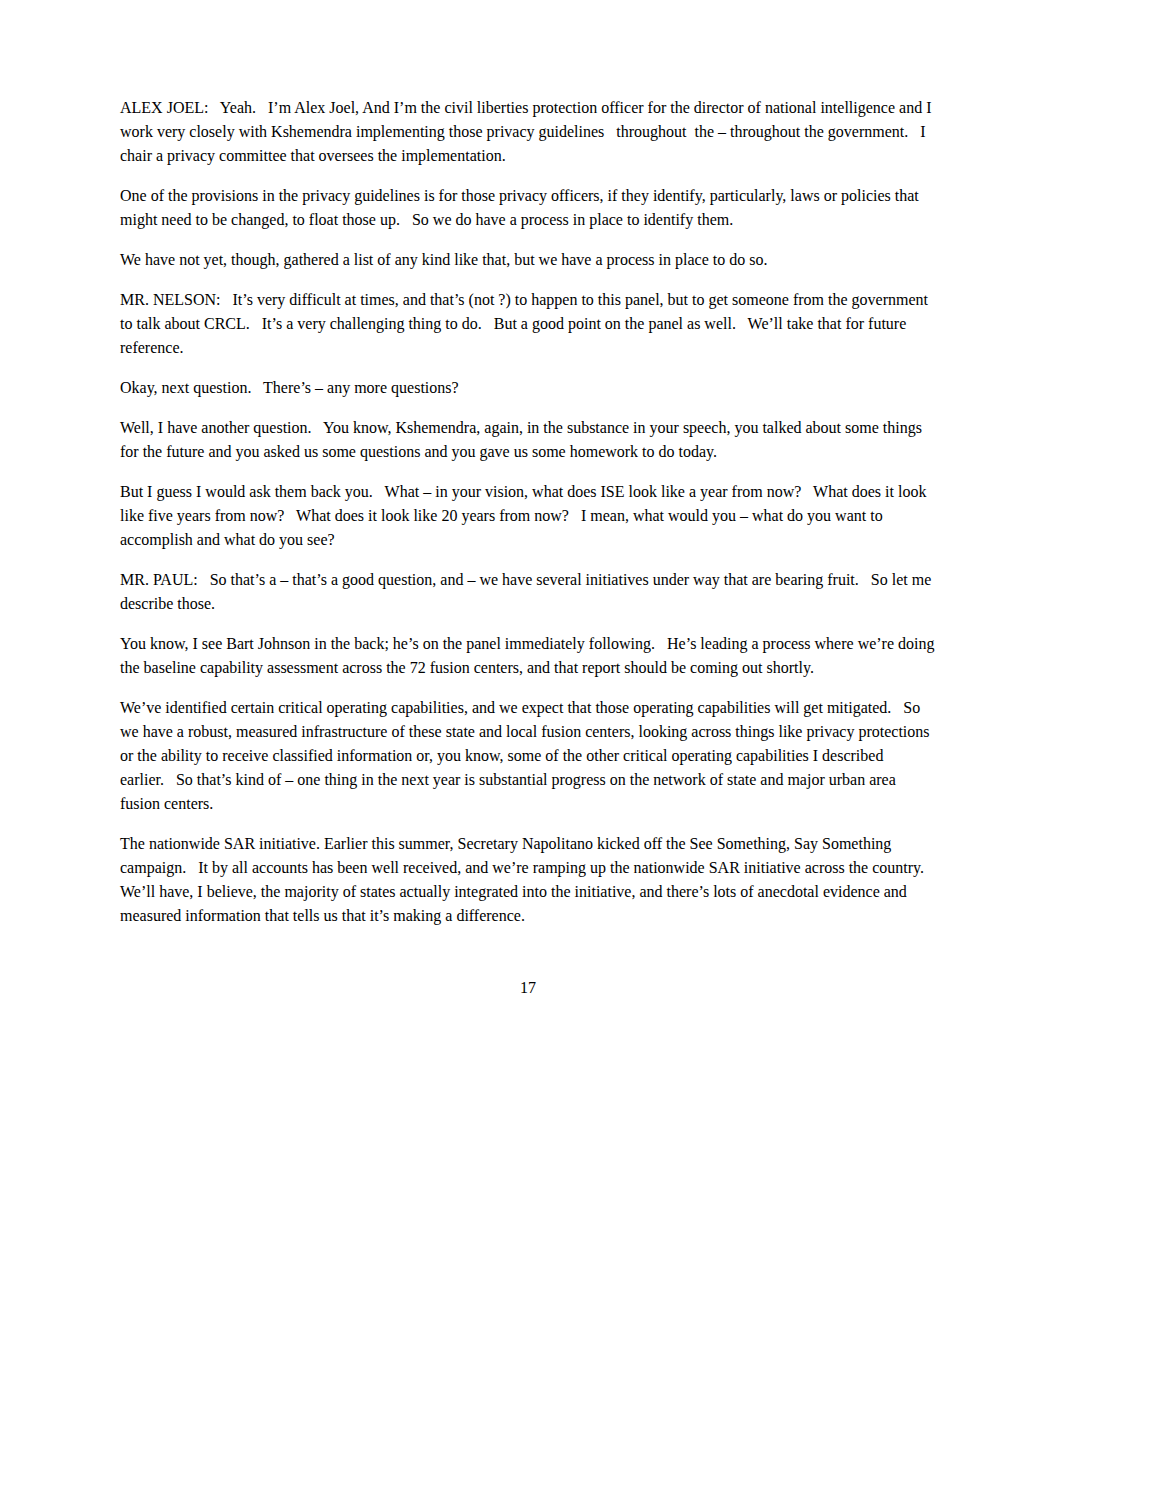ALEX JOEL: Yeah. I’m Alex Joel, And I’m the civil liberties protection officer for the director of national intelligence and I work very closely with Kshemendra implementing those privacy guidelines throughout the – throughout the government. I chair a privacy committee that oversees the implementation.
One of the provisions in the privacy guidelines is for those privacy officers, if they identify, particularly, laws or policies that might need to be changed, to float those up. So we do have a process in place to identify them.
We have not yet, though, gathered a list of any kind like that, but we have a process in place to do so.
MR. NELSON: It’s very difficult at times, and that’s (not ?) to happen to this panel, but to get someone from the government to talk about CRCL. It’s a very challenging thing to do. But a good point on the panel as well. We’ll take that for future reference.
Okay, next question. There’s – any more questions?
Well, I have another question. You know, Kshemendra, again, in the substance in your speech, you talked about some things for the future and you asked us some questions and you gave us some homework to do today.
But I guess I would ask them back you. What – in your vision, what does ISE look like a year from now? What does it look like five years from now? What does it look like 20 years from now? I mean, what would you – what do you want to accomplish and what do you see?
MR. PAUL: So that’s a – that’s a good question, and – we have several initiatives under way that are bearing fruit. So let me describe those.
You know, I see Bart Johnson in the back; he’s on the panel immediately following. He’s leading a process where we’re doing the baseline capability assessment across the 72 fusion centers, and that report should be coming out shortly.
We’ve identified certain critical operating capabilities, and we expect that those operating capabilities will get mitigated. So we have a robust, measured infrastructure of these state and local fusion centers, looking across things like privacy protections or the ability to receive classified information or, you know, some of the other critical operating capabilities I described earlier. So that’s kind of – one thing in the next year is substantial progress on the network of state and major urban area fusion centers.
The nationwide SAR initiative. Earlier this summer, Secretary Napolitano kicked off the See Something, Say Something campaign. It by all accounts has been well received, and we’re ramping up the nationwide SAR initiative across the country. We’ll have, I believe, the majority of states actually integrated into the initiative, and there’s lots of anecdotal evidence and measured information that tells us that it’s making a difference.
17